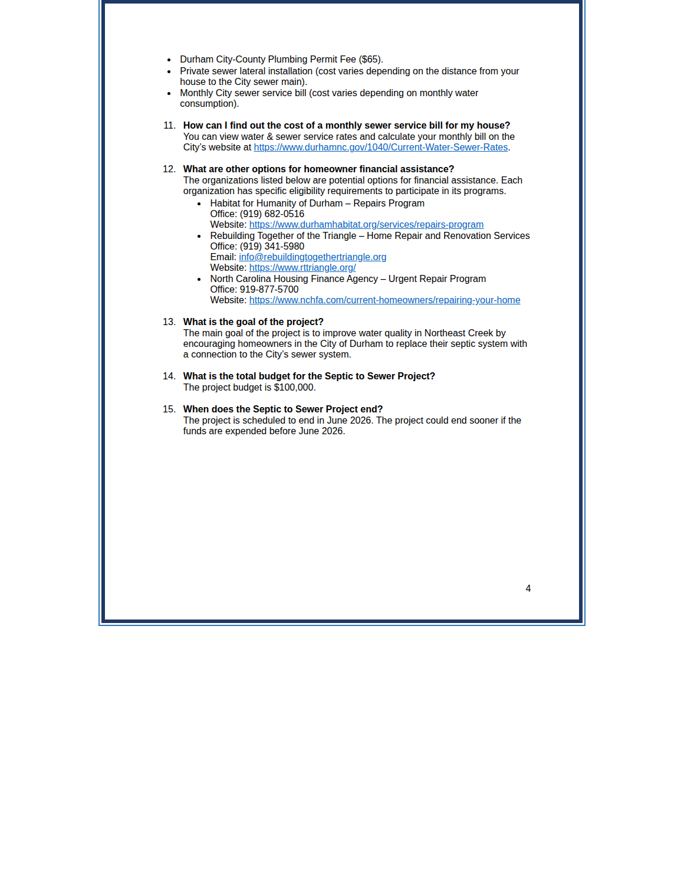Durham City-County Plumbing Permit Fee ($65).
Private sewer lateral installation (cost varies depending on the distance from your house to the City sewer main).
Monthly City sewer service bill (cost varies depending on monthly water consumption).
How can I find out the cost of a monthly sewer service bill for my house?
You can view water & sewer service rates and calculate your monthly bill on the City’s website at https://www.durhamnc.gov/1040/Current-Water-Sewer-Rates.
What are other options for homeowner financial assistance?
The organizations listed below are potential options for financial assistance. Each organization has specific eligibility requirements to participate in its programs.
Habitat for Humanity of Durham – Repairs Program Office: (919) 682-0516 Website: https://www.durhamhabitat.org/services/repairs-program
Rebuilding Together of the Triangle – Home Repair and Renovation Services Office: (919) 341-5980 Email: info@rebuildingtogethertriangle.org Website: https://www.rttriangle.org/
North Carolina Housing Finance Agency – Urgent Repair Program Office: 919-877-5700 Website: https://www.nchfa.com/current-homeowners/repairing-your-home
What is the goal of the project?
The main goal of the project is to improve water quality in Northeast Creek by encouraging homeowners in the City of Durham to replace their septic system with a connection to the City’s sewer system.
What is the total budget for the Septic to Sewer Project?
The project budget is $100,000.
When does the Septic to Sewer Project end?
The project is scheduled to end in June 2026. The project could end sooner if the funds are expended before June 2026.
4